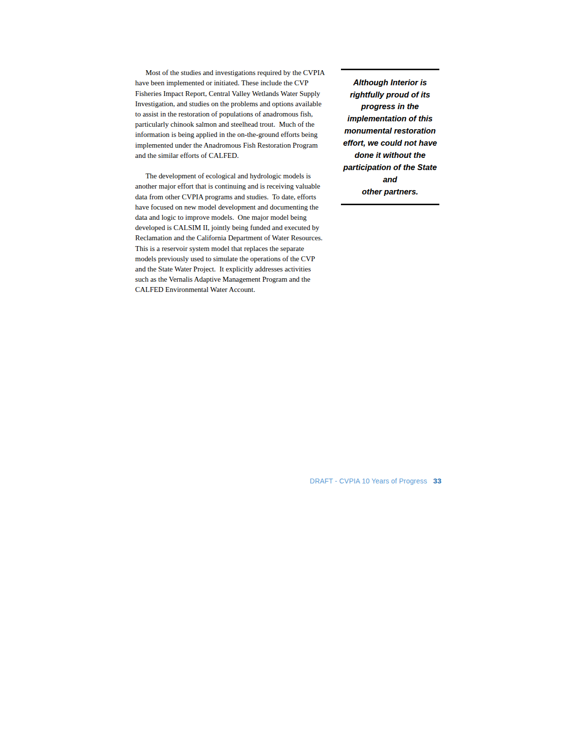Most of the studies and investigations required by the CVPIA have been implemented or initiated. These include the CVP Fisheries Impact Report, Central Valley Wetlands Water Supply Investigation, and studies on the problems and options available to assist in the restoration of populations of anadromous fish, particularly chinook salmon and steelhead trout. Much of the information is being applied in the on-the-ground efforts being implemented under the Anadromous Fish Restoration Program and the similar efforts of CALFED.
The development of ecological and hydrologic models is another major effort that is continuing and is receiving valuable data from other CVPIA programs and studies. To date, efforts have focused on new model development and documenting the data and logic to improve models. One major model being developed is CALSIM II, jointly being funded and executed by Reclamation and the California Department of Water Resources. This is a reservoir system model that replaces the separate models previously used to simulate the operations of the CVP and the State Water Project. It explicitly addresses activities such as the Vernalis Adaptive Management Program and the CALFED Environmental Water Account.
Although Interior is rightfully proud of its progress in the implementation of this monumental restoration effort, we could not have done it without the participation of the State and
other partners.
DRAFT - CVPIA 10 Years of Progress 33